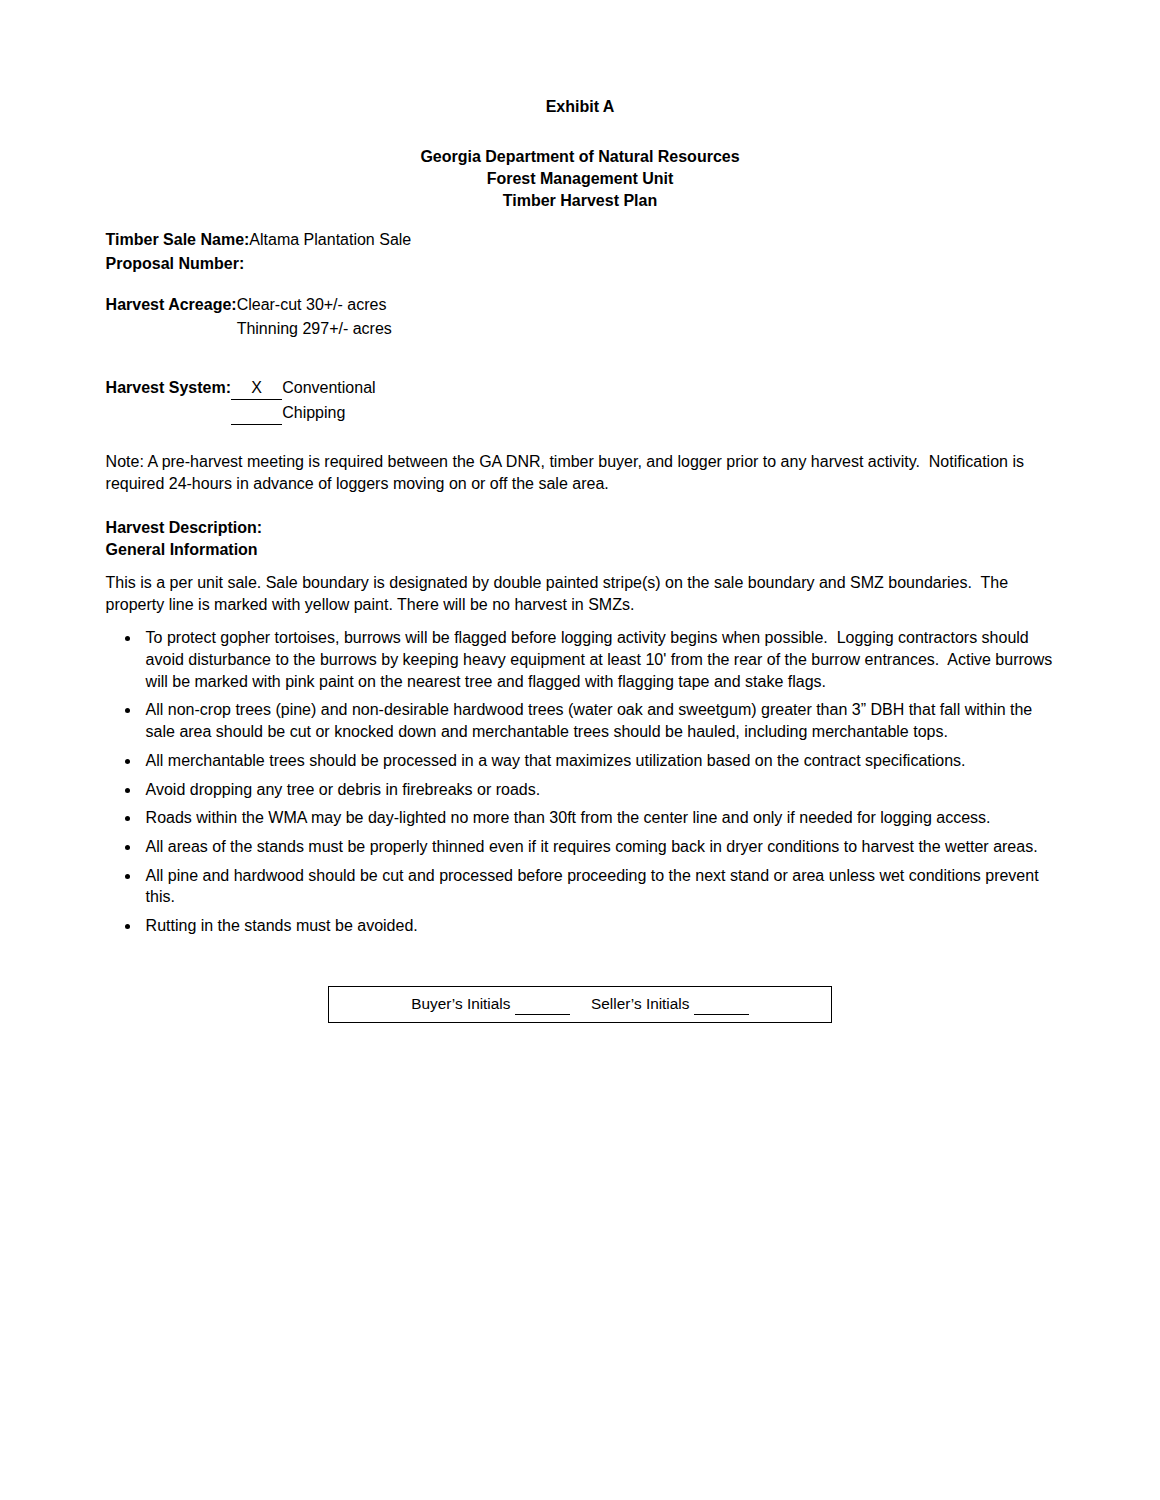Exhibit A
Georgia Department of Natural Resources
Forest Management Unit
Timber Harvest Plan
| Timber Sale Name: | Altama Plantation Sale |
| Proposal Number: | |
| Harvest Acreage: | Clear-cut 30+/- acres |
| | Thinning 297+/- acres |
| Harvest System: | X | Conventional |
| | | Chipping |
Note: A pre-harvest meeting is required between the GA DNR, timber buyer, and logger prior to any harvest activity. Notification is required 24-hours in advance of loggers moving on or off the sale area.
Harvest Description:
General Information
This is a per unit sale. Sale boundary is designated by double painted stripe(s) on the sale boundary and SMZ boundaries. The property line is marked with yellow paint. There will be no harvest in SMZs.
To protect gopher tortoises, burrows will be flagged before logging activity begins when possible. Logging contractors should avoid disturbance to the burrows by keeping heavy equipment at least 10' from the rear of the burrow entrances. Active burrows will be marked with pink paint on the nearest tree and flagged with flagging tape and stake flags.
All non-crop trees (pine) and non-desirable hardwood trees (water oak and sweetgum) greater than 3” DBH that fall within the sale area should be cut or knocked down and merchantable trees should be hauled, including merchantable tops.
All merchantable trees should be processed in a way that maximizes utilization based on the contract specifications.
Avoid dropping any tree or debris in firebreaks or roads.
Roads within the WMA may be day-lighted no more than 30ft from the center line and only if needed for logging access.
All areas of the stands must be properly thinned even if it requires coming back in dryer conditions to harvest the wetter areas.
All pine and hardwood should be cut and processed before proceeding to the next stand or area unless wet conditions prevent this.
Rutting in the stands must be avoided.
Buyer’s Initials Seller’s Initials